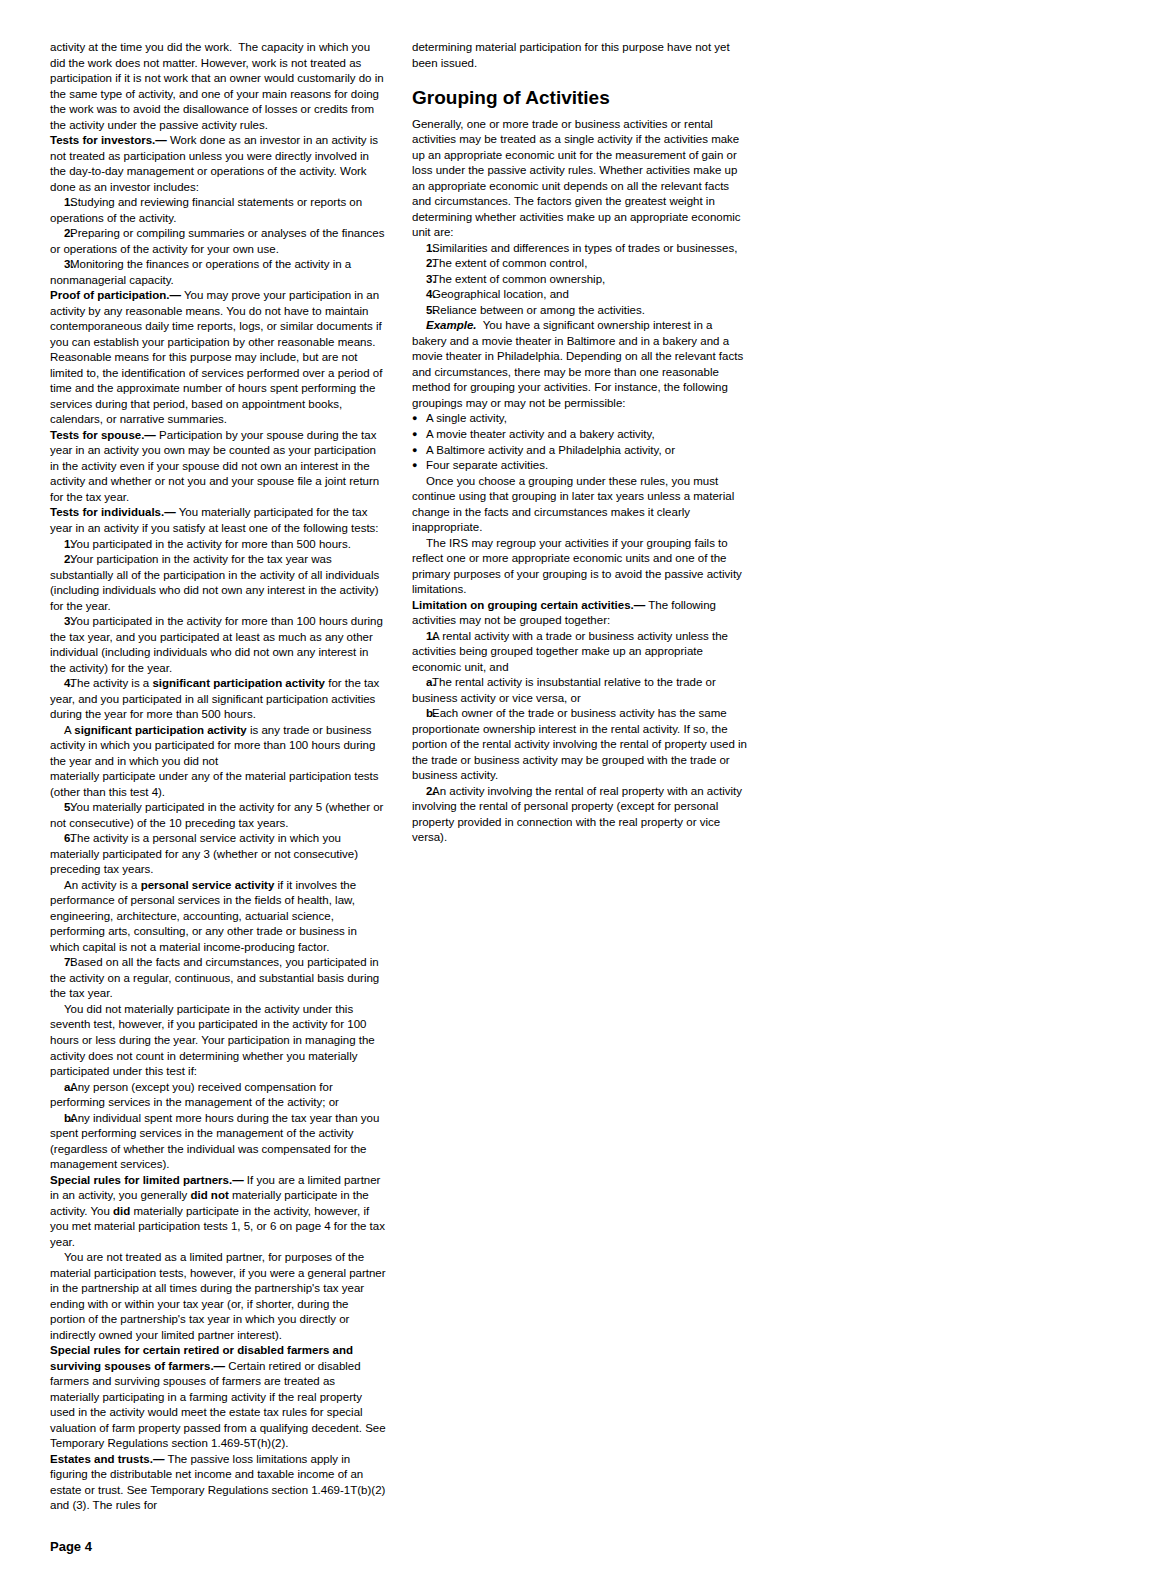activity at the time you did the work. The capacity in which you did the work does not matter. However, work is not treated as participation if it is not work that an owner would customarily do in the same type of activity, and one of your main reasons for doing the work was to avoid the disallowance of losses or credits from the activity under the passive activity rules.
Tests for investors.— Work done as an investor in an activity is not treated as participation unless you were directly involved in the day-to-day management or operations of the activity. Work done as an investor includes:
1. Studying and reviewing financial statements or reports on operations of the activity.
2. Preparing or compiling summaries or analyses of the finances or operations of the activity for your own use.
3. Monitoring the finances or operations of the activity in a nonmanagerial capacity.
Proof of participation.— You may prove your participation in an activity by any reasonable means. You do not have to maintain contemporaneous daily time reports, logs, or similar documents if you can establish your participation by other reasonable means. Reasonable means for this purpose may include, but are not limited to, the identification of services performed over a period of time and the approximate number of hours spent performing the services during that period, based on appointment books, calendars, or narrative summaries.
Tests for spouse.— Participation by your spouse during the tax year in an activity you own may be counted as your participation in the activity even if your spouse did not own an interest in the activity and whether or not you and your spouse file a joint return for the tax year.
Tests for individuals.— You materially participated for the tax year in an activity if you satisfy at least one of the following tests:
1. You participated in the activity for more than 500 hours.
2. Your participation in the activity for the tax year was substantially all of the participation in the activity of all individuals (including individuals who did not own any interest in the activity) for the year.
3. You participated in the activity for more than 100 hours during the tax year, and you participated at least as much as any other individual (including individuals who did not own any interest in the activity) for the year.
4. The activity is a significant participation activity for the tax year, and you participated in all significant participation activities during the year for more than 500 hours.
A significant participation activity is any trade or business activity in which you participated for more than 100 hours during the year and in which you did not
materially participate under any of the material participation tests (other than this test 4).
5. You materially participated in the activity for any 5 (whether or not consecutive) of the 10 preceding tax years.
6. The activity is a personal service activity in which you materially participated for any 3 (whether or not consecutive) preceding tax years.
An activity is a personal service activity if it involves the performance of personal services in the fields of health, law, engineering, architecture, accounting, actuarial science, performing arts, consulting, or any other trade or business in which capital is not a material income-producing factor.
7. Based on all the facts and circumstances, you participated in the activity on a regular, continuous, and substantial basis during the tax year.
You did not materially participate in the activity under this seventh test, however, if you participated in the activity for 100 hours or less during the year. Your participation in managing the activity does not count in determining whether you materially participated under this test if:
a. Any person (except you) received compensation for performing services in the management of the activity; or
b. Any individual spent more hours during the tax year than you spent performing services in the management of the activity (regardless of whether the individual was compensated for the management services).
Special rules for limited partners.— If you are a limited partner in an activity, you generally did not materially participate in the activity. You did materially participate in the activity, however, if you met material participation tests 1, 5, or 6 on page 4 for the tax year.
You are not treated as a limited partner, for purposes of the material participation tests, however, if you were a general partner in the partnership at all times during the partnership's tax year ending with or within your tax year (or, if shorter, during the portion of the partnership's tax year in which you directly or indirectly owned your limited partner interest).
Special rules for certain retired or disabled farmers and surviving spouses of farmers.— Certain retired or disabled farmers and surviving spouses of farmers are treated as materially participating in a farming activity if the real property used in the activity would meet the estate tax rules for special valuation of farm property passed from a qualifying decedent. See Temporary Regulations section 1.469-5T(h)(2).
Estates and trusts.— The passive loss limitations apply in figuring the distributable net income and taxable income of an estate or trust. See Temporary Regulations section 1.469-1T(b)(2) and (3). The rules for
determining material participation for this purpose have not yet been issued.
Grouping of Activities
Generally, one or more trade or business activities or rental activities may be treated as a single activity if the activities make up an appropriate economic unit for the measurement of gain or loss under the passive activity rules. Whether activities make up an appropriate economic unit depends on all the relevant facts and circumstances. The factors given the greatest weight in determining whether activities make up an appropriate economic unit are:
1. Similarities and differences in types of trades or businesses,
2. The extent of common control,
3. The extent of common ownership,
4. Geographical location, and
5. Reliance between or among the activities.
Example. You have a significant ownership interest in a bakery and a movie theater in Baltimore and in a bakery and a movie theater in Philadelphia. Depending on all the relevant facts and circumstances, there may be more than one reasonable method for grouping your activities. For instance, the following groupings may or may not be permissible:
A single activity, A movie theater activity and a bakery activity, A Baltimore activity and a Philadelphia activity, or Four separate activities.
Once you choose a grouping under these rules, you must continue using that grouping in later tax years unless a material change in the facts and circumstances makes it clearly inappropriate.
The IRS may regroup your activities if your grouping fails to reflect one or more appropriate economic units and one of the primary purposes of your grouping is to avoid the passive activity limitations.
Limitation on grouping certain activities.— The following activities may not be grouped together:
1. A rental activity with a trade or business activity unless the activities being grouped together make up an appropriate economic unit, and
a. The rental activity is insubstantial relative to the trade or business activity or vice versa, or
b. Each owner of the trade or business activity has the same proportionate ownership interest in the rental activity. If so, the portion of the rental activity involving the rental of property used in the trade or business activity may be grouped with the trade or business activity.
2. An activity involving the rental of real property with an activity involving the rental of personal property (except for personal property provided in connection with the real property or vice versa).
Page 4